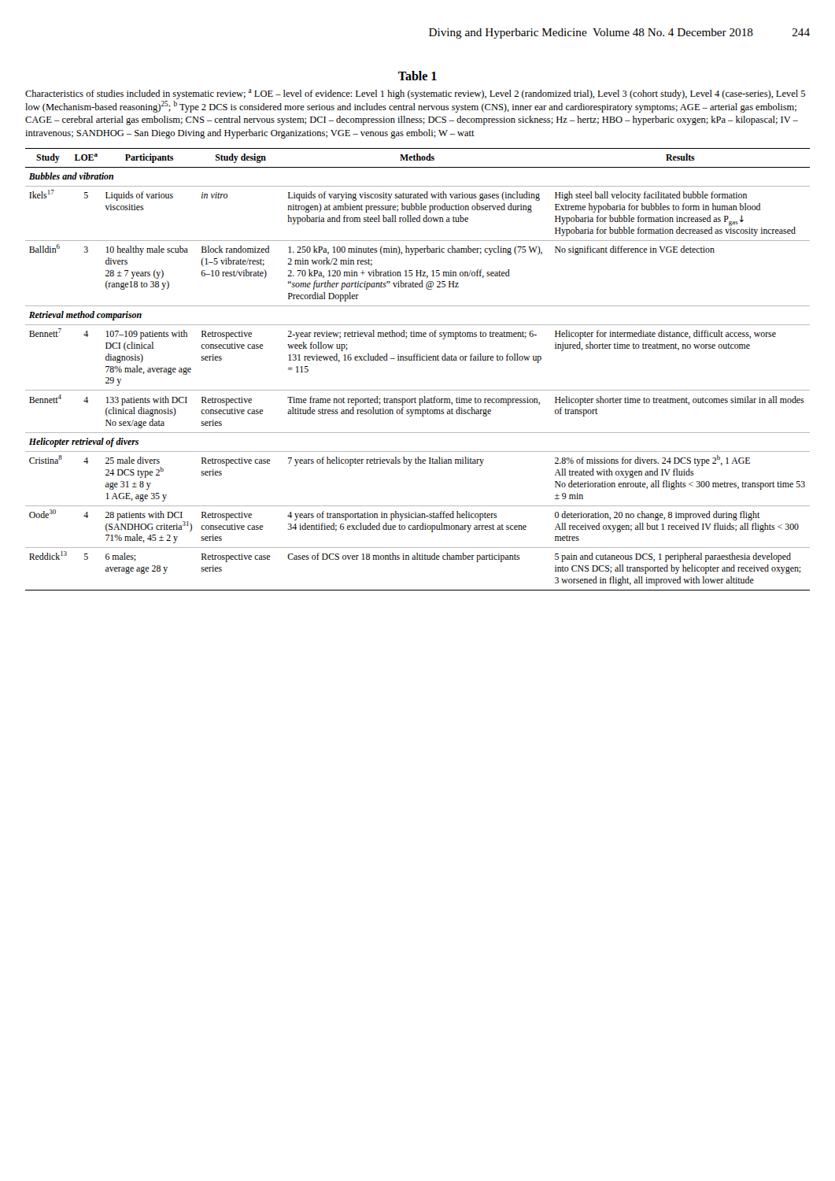Diving and Hyperbaric Medicine Volume 48 No. 4 December 2018 244
Table 1
Characteristics of studies included in systematic review; a LOE – level of evidence: Level 1 high (systematic review), Level 2 (randomized trial), Level 3 (cohort study), Level 4 (case-series), Level 5 low (Mechanism-based reasoning)25; b Type 2 DCS is considered more serious and includes central nervous system (CNS), inner ear and cardiorespiratory symptoms; AGE – arterial gas embolism; CAGE – cerebral arterial gas embolism; CNS – central nervous system; DCI – decompression illness; DCS – decompression sickness; Hz – hertz; HBO – hyperbaric oxygen; kPa – kilopascal; IV – intravenous; SANDHOG – San Diego Diving and Hyperbaric Organizations; VGE – venous gas emboli; W – watt
| Study | LOE a | Participants | Study design | Methods | Results |
| --- | --- | --- | --- | --- | --- |
| Bubbles and vibration |
| Ikels 17 | 5 | Liquids of various viscosities | in vitro | Liquids of varying viscosity saturated with various gases (including nitrogen) at ambient pressure; bubble production observed during hypobaria and from steel ball rolled down a tube | High steel ball velocity facilitated bubble formation Extreme hypobaria for bubbles to form in human blood Hypobaria for bubble formation increased as P gas ↓ Hypobaria for bubble formation decreased as viscosity increased |
| Balldin 6 | 3 | 10 healthy male scuba divers 28 ± 7 years (y) (range18 to 38 y) | Block randomized (1–5 vibrate/rest; 6–10 rest/vibrate) | 1. 250 kPa, 100 minutes (min), hyperbaric chamber; cycling (75 W), 2 min work/2 min rest; 2. 70 kPa, 120 min + vibration 15 Hz, 15 min on/off, seated “ some further participants ” vibrated @ 25 Hz Precordial Doppler | No significant difference in VGE detection |
| Retrieval method comparison |
| Bennett 7 | 4 | 107–109 patients with DCI (clinical diagnosis) 78% male, average age 29 y | Retrospective consecutive case series | 2-year review; retrieval method; time of symptoms to treatment; 6-week follow up; 131 reviewed, 16 excluded – insufficient data or failure to follow up = 115 | Helicopter for intermediate distance, difficult access, worse injured, shorter time to treatment, no worse outcome |
| Bennett 4 | 4 | 133 patients with DCI (clinical diagnosis) No sex/age data | Retrospective consecutive case series | Time frame not reported; transport platform, time to recompression, altitude stress and resolution of symptoms at discharge | Helicopter shorter time to treatment, outcomes similar in all modes of transport |
| Helicopter retrieval of divers |
| Cristina 8 | 4 | 25 male divers 24 DCS type 2 b age 31 ± 8 y 1 AGE, age 35 y | Retrospective case series | 7 years of helicopter retrievals by the Italian military | 2.8% of missions for divers. 24 DCS type 2 b , 1 AGE All treated with oxygen and IV fluids No deterioration enroute, all flights < 300 metres, transport time 53 ± 9 min |
| Oode 30 | 4 | 28 patients with DCI (SANDHOG criteria 31 ) 71% male, 45 ± 2 y | Retrospective consecutive case series | 4 years of transportation in physician-staffed helicopters 34 identified; 6 excluded due to cardiopulmonary arrest at scene | 0 deterioration, 20 no change, 8 improved during flight All received oxygen; all but 1 received IV fluids; all flights < 300 metres |
| Reddick 13 | 5 | 6 males; average age 28 y | Retrospective case series | Cases of DCS over 18 months in altitude chamber participants | 5 pain and cutaneous DCS, 1 peripheral paraesthesia developed into CNS DCS; all transported by helicopter and received oxygen; 3 worsened in flight, all improved with lower altitude |